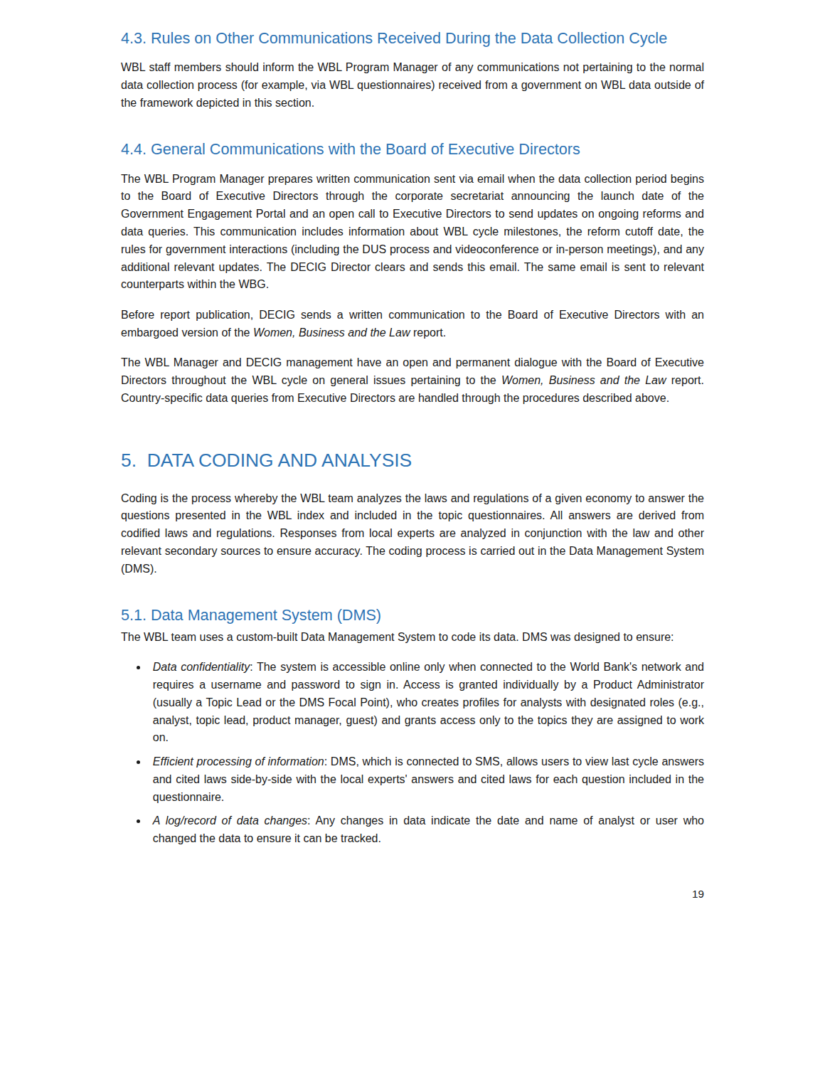4.3. Rules on Other Communications Received During the Data Collection Cycle
WBL staff members should inform the WBL Program Manager of any communications not pertaining to the normal data collection process (for example, via WBL questionnaires) received from a government on WBL data outside of the framework depicted in this section.
4.4. General Communications with the Board of Executive Directors
The WBL Program Manager prepares written communication sent via email when the data collection period begins to the Board of Executive Directors through the corporate secretariat announcing the launch date of the Government Engagement Portal and an open call to Executive Directors to send updates on ongoing reforms and data queries. This communication includes information about WBL cycle milestones, the reform cutoff date, the rules for government interactions (including the DUS process and videoconference or in-person meetings), and any additional relevant updates. The DECIG Director clears and sends this email. The same email is sent to relevant counterparts within the WBG.
Before report publication, DECIG sends a written communication to the Board of Executive Directors with an embargoed version of the Women, Business and the Law report.
The WBL Manager and DECIG management have an open and permanent dialogue with the Board of Executive Directors throughout the WBL cycle on general issues pertaining to the Women, Business and the Law report. Country-specific data queries from Executive Directors are handled through the procedures described above.
5. DATA CODING AND ANALYSIS
Coding is the process whereby the WBL team analyzes the laws and regulations of a given economy to answer the questions presented in the WBL index and included in the topic questionnaires. All answers are derived from codified laws and regulations. Responses from local experts are analyzed in conjunction with the law and other relevant secondary sources to ensure accuracy. The coding process is carried out in the Data Management System (DMS).
5.1. Data Management System (DMS)
The WBL team uses a custom-built Data Management System to code its data. DMS was designed to ensure:
Data confidentiality: The system is accessible online only when connected to the World Bank's network and requires a username and password to sign in. Access is granted individually by a Product Administrator (usually a Topic Lead or the DMS Focal Point), who creates profiles for analysts with designated roles (e.g., analyst, topic lead, product manager, guest) and grants access only to the topics they are assigned to work on.
Efficient processing of information: DMS, which is connected to SMS, allows users to view last cycle answers and cited laws side-by-side with the local experts' answers and cited laws for each question included in the questionnaire.
A log/record of data changes: Any changes in data indicate the date and name of analyst or user who changed the data to ensure it can be tracked.
19